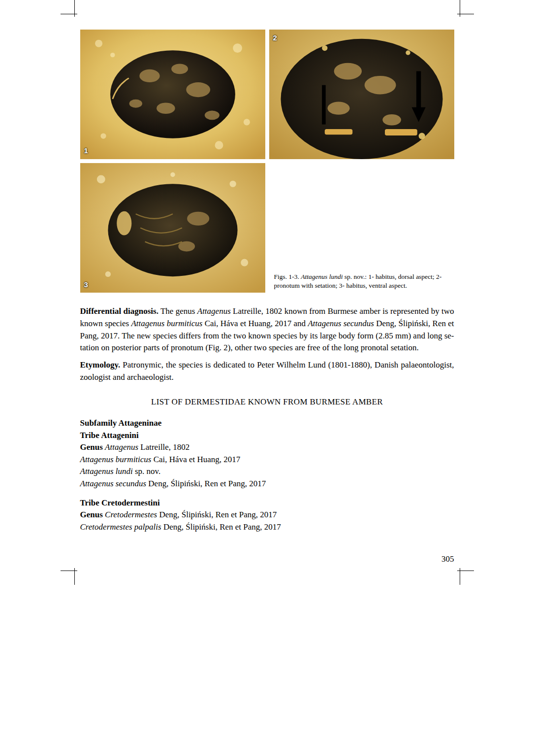1
2
3
Figs. 1-3. Attagenus lundi sp. nov.: 1- habitus, dorsal aspect; 2- pronotum with setation; 3- habitus, ventral aspect.
Differential diagnosis. The genus Attagenus Latreille, 1802 known from Burmese amber is represented by two known species Attagenus burmiticus Cai, Háva et Huang, 2017 and Attagenus secundus Deng, Ślipiński, Ren et Pang, 2017. The new species differs from the two known species by its large body form (2.85 mm) and long setation on posterior parts of pronotum (Fig. 2), other two species are free of the long pronotal setation.
Etymology. Patronymic, the species is dedicated to Peter Wilhelm Lund (1801-1880), Danish palaeontologist, zoologist and archaeologist.
LIST OF DERMESTIDAE KNOWN FROM BURMESE AMBER
Subfamily Attageninae
Tribe Attagenini
Genus Attagenus Latreille, 1802
Attagenus burmiticus Cai, Háva et Huang, 2017
Attagenus lundi sp. nov.
Attagenus secundus Deng, Ślipiński, Ren et Pang, 2017
Tribe Cretodermestini
Genus Cretodermestes Deng, Ślipiński, Ren et Pang, 2017
Cretodermestes palpalis Deng, Ślipiński, Ren et Pang, 2017
305